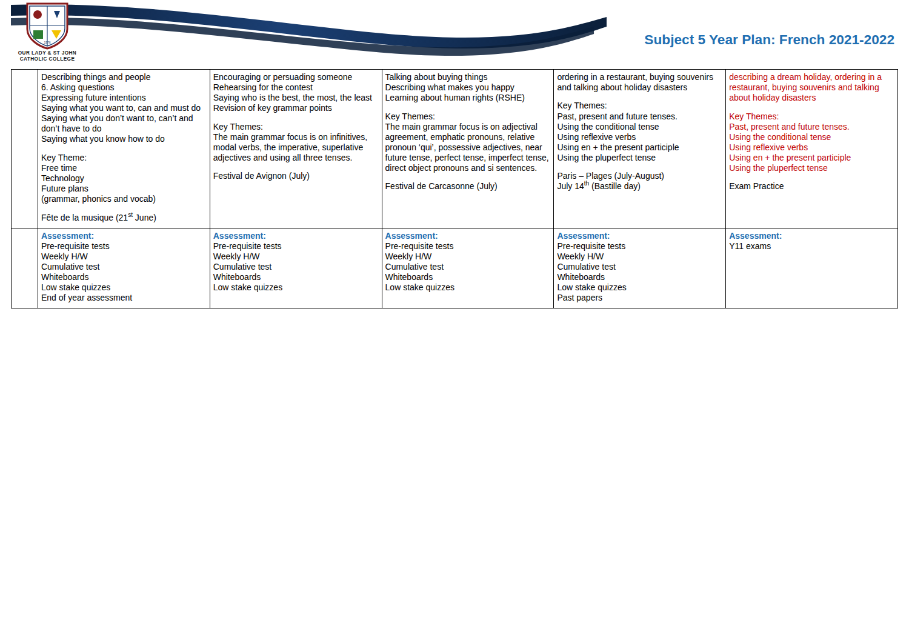1976
OUR LADY & ST JOHN
CATHOLIC COLLEGE
Subject 5 Year Plan: French 2021-2022
| | Describing things and people 6. Asking questions Expressing future intentions Saying what you want to, can and must do Saying what you don’t want to, can’t and don’t have to do Saying what you know how to do Key Theme: Free time Technology Future plans (grammar, phonics and vocab) Fête de la musique (21 st June) | Encouraging or persuading someone Rehearsing for the contest Saying who is the best, the most, the least Revision of key grammar points Key Themes: The main grammar focus is on infinitives, modal verbs, the imperative, superlative adjectives and using all three tenses. Festival de Avignon (July) | Talking about buying things Describing what makes you happy Learning about human rights (RSHE) Key Themes: The main grammar focus is on adjectival agreement, emphatic pronouns, relative pronoun ‘qui’, possessive adjectives, near future tense, perfect tense, imperfect tense, direct object pronouns and si sentences. Festival de Carcasonne (July) | ordering in a restaurant, buying souvenirs and talking about holiday disasters Key Themes: Past, present and future tenses. Using the conditional tense Using reflexive verbs Using en + the present participle Using the pluperfect tense Paris – Plages (July-August) July 14 th (Bastille day) | describing a dream holiday, ordering in a restaurant, buying souvenirs and talking about holiday disasters Key Themes: Past, present and future tenses. Using the conditional tense Using reflexive verbs Using en + the present participle Using the pluperfect tense Exam Practice |
| | Assessment: Pre-requisite tests Weekly H/W Cumulative test Whiteboards Low stake quizzes End of year assessment | Assessment: Pre-requisite tests Weekly H/W Cumulative test Whiteboards Low stake quizzes | Assessment: Pre-requisite tests Weekly H/W Cumulative test Whiteboards Low stake quizzes | Assessment: Pre-requisite tests Weekly H/W Cumulative test Whiteboards Low stake quizzes Past papers | Assessment: Y11 exams |